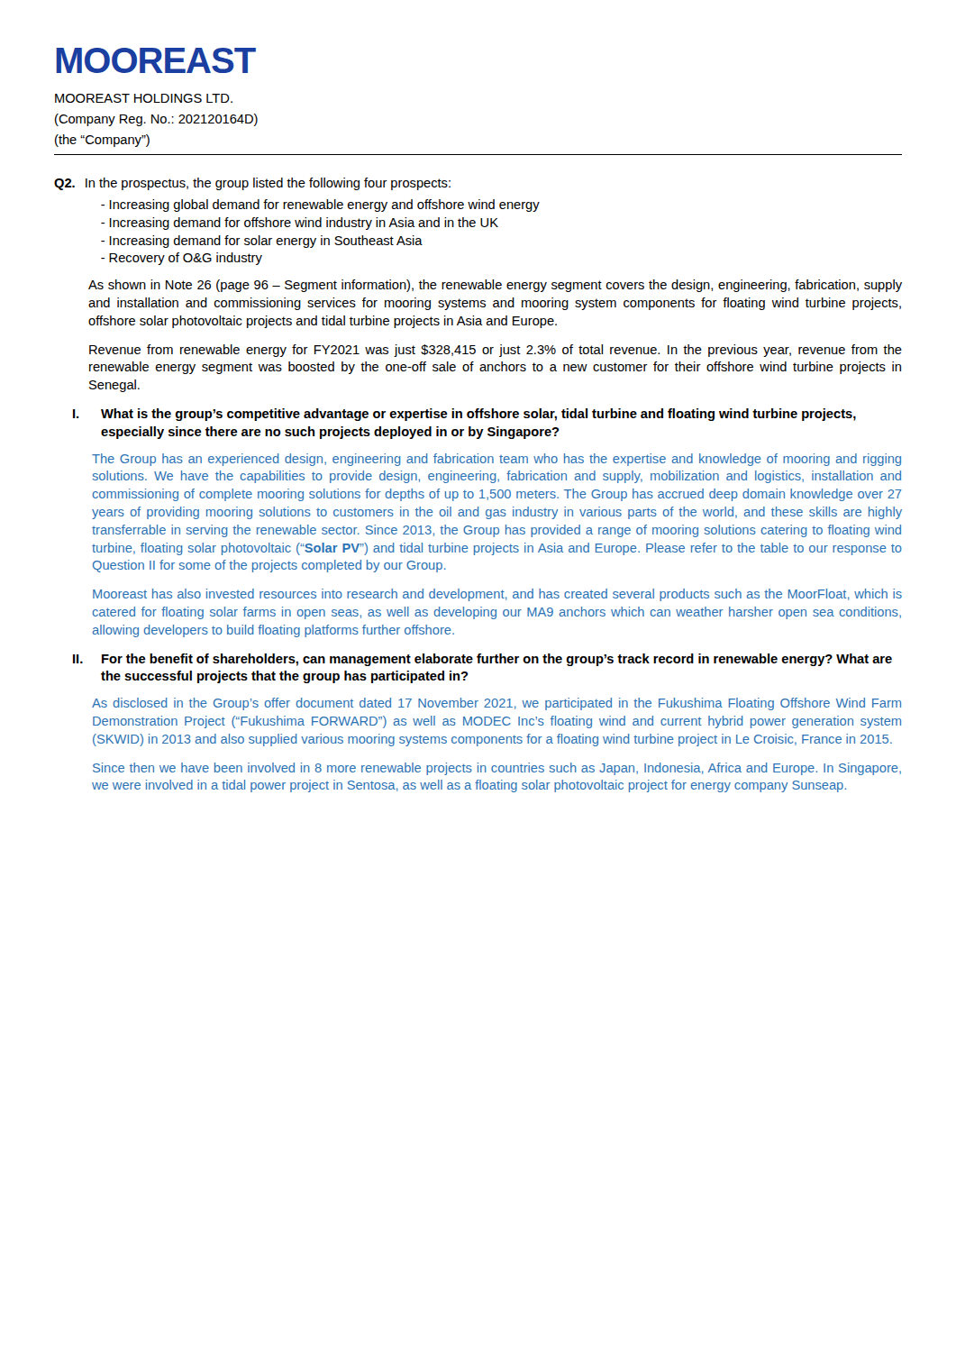MOOREAST
MOOREAST HOLDINGS LTD.
(Company Reg. No.: 202120164D)
(the “Company”)
Q2.
In the prospectus, the group listed the following four prospects:
Increasing global demand for renewable energy and offshore wind energy
Increasing demand for offshore wind industry in Asia and in the UK
Increasing demand for solar energy in Southeast Asia
Recovery of O&G industry
As shown in Note 26 (page 96 – Segment information), the renewable energy segment covers the design, engineering, fabrication, supply and installation and commissioning services for mooring systems and mooring system components for floating wind turbine projects, offshore solar photovoltaic projects and tidal turbine projects in Asia and Europe.
Revenue from renewable energy for FY2021 was just $328,415 or just 2.3% of total revenue. In the previous year, revenue from the renewable energy segment was boosted by the one-off sale of anchors to a new customer for their offshore wind turbine projects in Senegal.
I.
What is the group’s competitive advantage or expertise in offshore solar, tidal turbine and floating wind turbine projects, especially since there are no such projects deployed in or by Singapore?
The Group has an experienced design, engineering and fabrication team who has the expertise and knowledge of mooring and rigging solutions. We have the capabilities to provide design, engineering, fabrication and supply, mobilization and logistics, installation and commissioning of complete mooring solutions for depths of up to 1,500 meters. The Group has accrued deep domain knowledge over 27 years of providing mooring solutions to customers in the oil and gas industry in various parts of the world, and these skills are highly transferrable in serving the renewable sector. Since 2013, the Group has provided a range of mooring solutions catering to floating wind turbine, floating solar photovoltaic (“Solar PV”) and tidal turbine projects in Asia and Europe. Please refer to the table to our response to Question II for some of the projects completed by our Group.
Mooreast has also invested resources into research and development, and has created several products such as the MoorFloat, which is catered for floating solar farms in open seas, as well as developing our MA9 anchors which can weather harsher open sea conditions, allowing developers to build floating platforms further offshore.
II.
For the benefit of shareholders, can management elaborate further on the group’s track record in renewable energy? What are the successful projects that the group has participated in?
As disclosed in the Group’s offer document dated 17 November 2021, we participated in the Fukushima Floating Offshore Wind Farm Demonstration Project (“Fukushima FORWARD”) as well as MODEC Inc’s floating wind and current hybrid power generation system (SKWID) in 2013 and also supplied various mooring systems components for a floating wind turbine project in Le Croisic, France in 2015.
Since then we have been involved in 8 more renewable projects in countries such as Japan, Indonesia, Africa and Europe. In Singapore, we were involved in a tidal power project in Sentosa, as well as a floating solar photovoltaic project for energy company Sunseap.